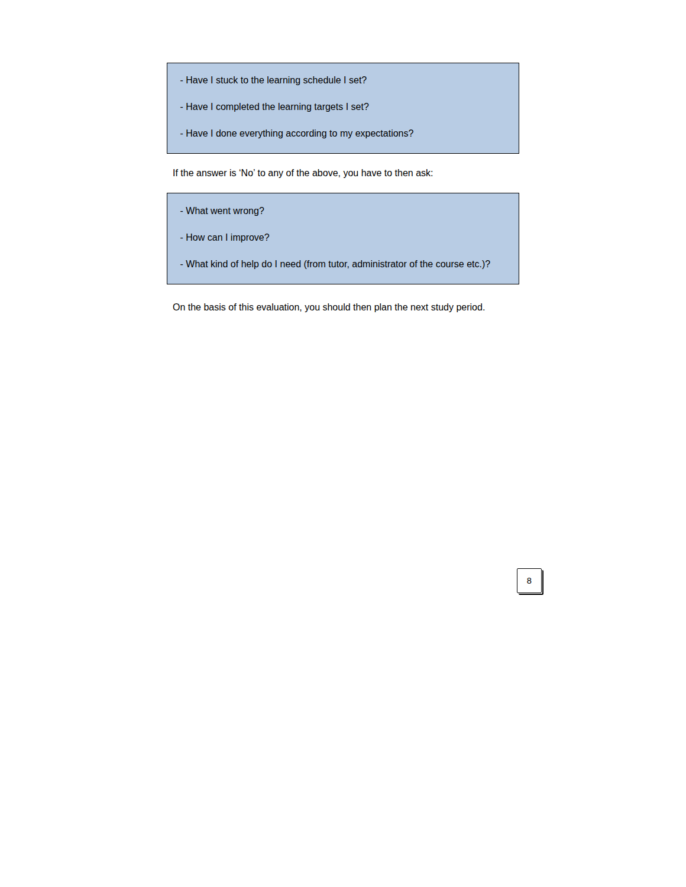- Have I stuck to the learning schedule I set?
- Have I completed the learning targets I set?
- Have I done everything according to my expectations?
If the answer is ‘No’ to any of the above, you have to then ask:
- What went wrong?
- How can I improve?
- What kind of help do I need (from tutor, administrator of the course etc.)?
On the basis of this evaluation, you should then plan the next study period.
8